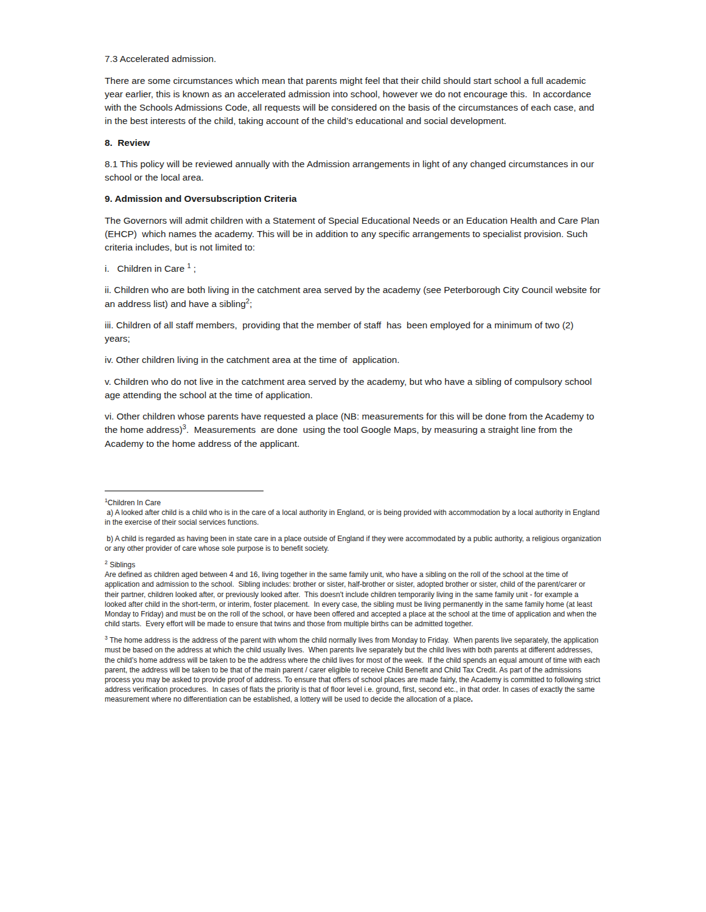7.3 Accelerated admission.
There are some circumstances which mean that parents might feel that their child should start school a full academic year earlier, this is known as an accelerated admission into school, however we do not encourage this. In accordance with the Schools Admissions Code, all requests will be considered on the basis of the circumstances of each case, and in the best interests of the child, taking account of the child’s educational and social development.
8. Review
8.1 This policy will be reviewed annually with the Admission arrangements in light of any changed circumstances in our school or the local area.
9. Admission and Oversubscription Criteria
The Governors will admit children with a Statement of Special Educational Needs or an Education Health and Care Plan (EHCP) which names the academy. This will be in addition to any specific arrangements to specialist provision. Such criteria includes, but is not limited to:
i. Children in Care 1 ;
ii. Children who are both living in the catchment area served by the academy (see Peterborough City Council website for an address list) and have a sibling2;
iii. Children of all staff members, providing that the member of staff has been employed for a minimum of two (2) years;
iv. Other children living in the catchment area at the time of application.
v. Children who do not live in the catchment area served by the academy, but who have a sibling of compulsory school age attending the school at the time of application.
vi. Other children whose parents have requested a place (NB: measurements for this will be done from the Academy to the home address)3. Measurements are done using the tool Google Maps, by measuring a straight line from the Academy to the home address of the applicant.
1Children In Care
a) A looked after child is a child who is in the care of a local authority in England, or is being provided with accommodation by a local authority in England in the exercise of their social services functions.
b) A child is regarded as having been in state care in a place outside of England if they were accommodated by a public authority, a religious organization or any other provider of care whose sole purpose is to benefit society.
2 Siblings
Are defined as children aged between 4 and 16, living together in the same family unit, who have a sibling on the roll of the school at the time of application and admission to the school. Sibling includes: brother or sister, half-brother or sister, adopted brother or sister, child of the parent/carer or their partner, children looked after, or previously looked after. This doesn't include children temporarily living in the same family unit - for example a looked after child in the short-term, or interim, foster placement. In every case, the sibling must be living permanently in the same family home (at least Monday to Friday) and must be on the roll of the school, or have been offered and accepted a place at the school at the time of application and when the child starts. Every effort will be made to ensure that twins and those from multiple births can be admitted together.
3 The home address is the address of the parent with whom the child normally lives from Monday to Friday. When parents live separately, the application must be based on the address at which the child usually lives. When parents live separately but the child lives with both parents at different addresses, the child’s home address will be taken to be the address where the child lives for most of the week. If the child spends an equal amount of time with each parent, the address will be taken to be that of the main parent / carer eligible to receive Child Benefit and Child Tax Credit. As part of the admissions process you may be asked to provide proof of address. To ensure that offers of school places are made fairly, the Academy is committed to following strict address verification procedures. In cases of flats the priority is that of floor level i.e. ground, first, second etc., in that order. In cases of exactly the same measurement where no differentiation can be established, a lottery will be used to decide the allocation of a place.